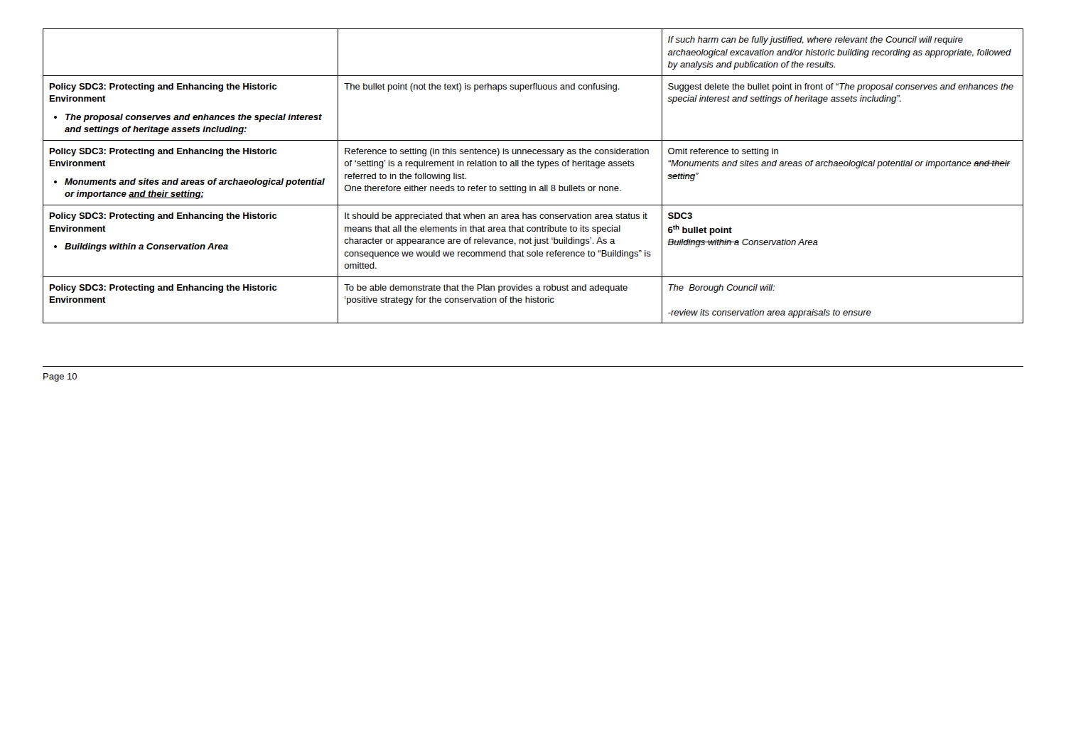| | | If such harm can be fully justified, where relevant the Council will require archaeological excavation and/or historic building recording as appropriate, followed by analysis and publication of the results. |
| Policy SDC3: Protecting and Enhancing the Historic Environment The proposal conserves and enhances the special interest and settings of heritage assets including: | The bullet point (not the text) is perhaps superfluous and confusing. | Suggest delete the bullet point in front of “ The proposal conserves and enhances the special interest and settings of heritage assets including”. |
| Policy SDC3: Protecting and Enhancing the Historic Environment Monuments and sites and areas of archaeological potential or importance and their setting ; | Reference to setting (in this sentence) is unnecessary as the consideration of ‘setting’ is a requirement in relation to all the types of heritage assets referred to in the following list. One therefore either needs to refer to setting in all 8 bullets or none. | Omit reference to setting in “Monuments and sites and areas of archaeological potential or importance and their setting ” |
| Policy SDC3: Protecting and Enhancing the Historic Environment Buildings within a Conservation Area | It should be appreciated that when an area has conservation area status it means that all the elements in that area that contribute to its special character or appearance are of relevance, not just ‘buildings’. As a consequence we would we recommend that sole reference to “Buildings” is omitted. | SDC3 6 th bullet point Buildings within a Conservation Area |
| Policy SDC3: Protecting and Enhancing the Historic Environment | To be able demonstrate that the Plan provides a robust and adequate ‘positive strategy for the conservation of the historic | The Borough Council will: -review its conservation area appraisals to ensure |
Page 10